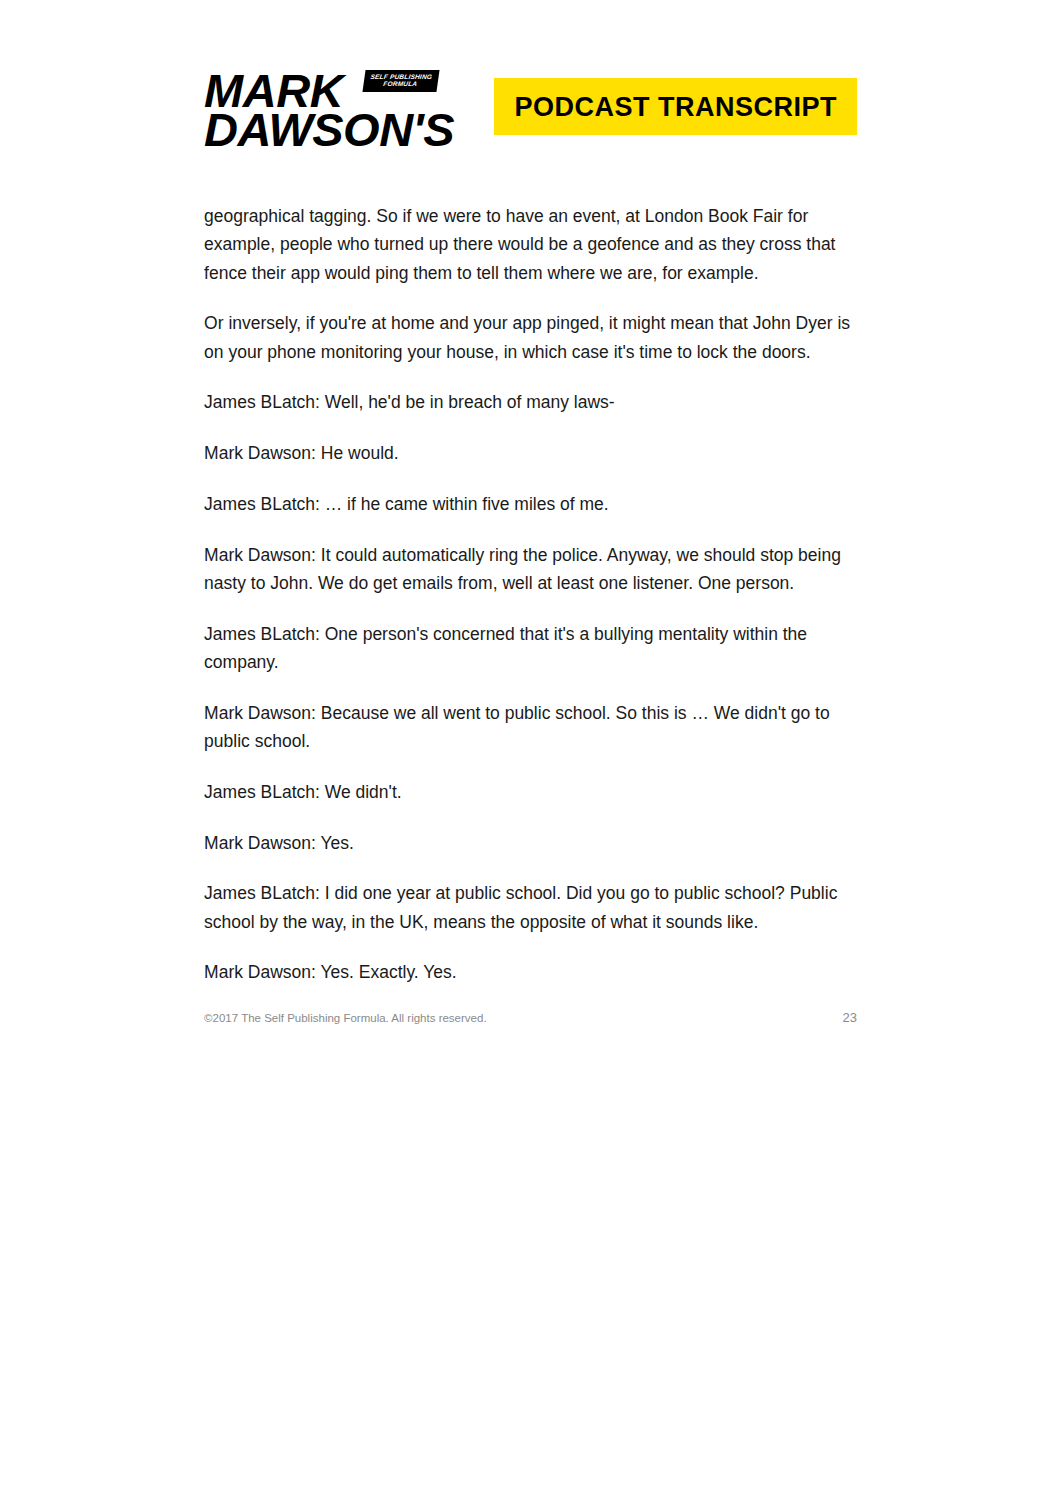Mark Dawson's
Self Publishing Formula
Podcast Transcript
geographical tagging. So if we were to have an event, at London Book Fair for example, people who turned up there would be a geofence and as they cross that fence their app would ping them to tell them where we are, for example.
Or inversely, if you're at home and your app pinged, it might mean that John Dyer is on your phone monitoring your house, in which case it's time to lock the doors.
James BLatch: Well, he'd be in breach of many laws-
Mark Dawson: He would.
James BLatch: … if he came within five miles of me.
Mark Dawson: It could automatically ring the police. Anyway, we should stop being nasty to John. We do get emails from, well at least one listener. One person.
James BLatch: One person's concerned that it's a bullying mentality within the company.
Mark Dawson: Because we all went to public school. So this is … We didn't go to public school.
James BLatch: We didn't.
Mark Dawson: Yes.
James BLatch: I did one year at public school. Did you go to public school? Public school by the way, in the UK, means the opposite of what it sounds like.
Mark Dawson: Yes. Exactly. Yes.
©2017 The Self Publishing Formula. All rights reserved.
23